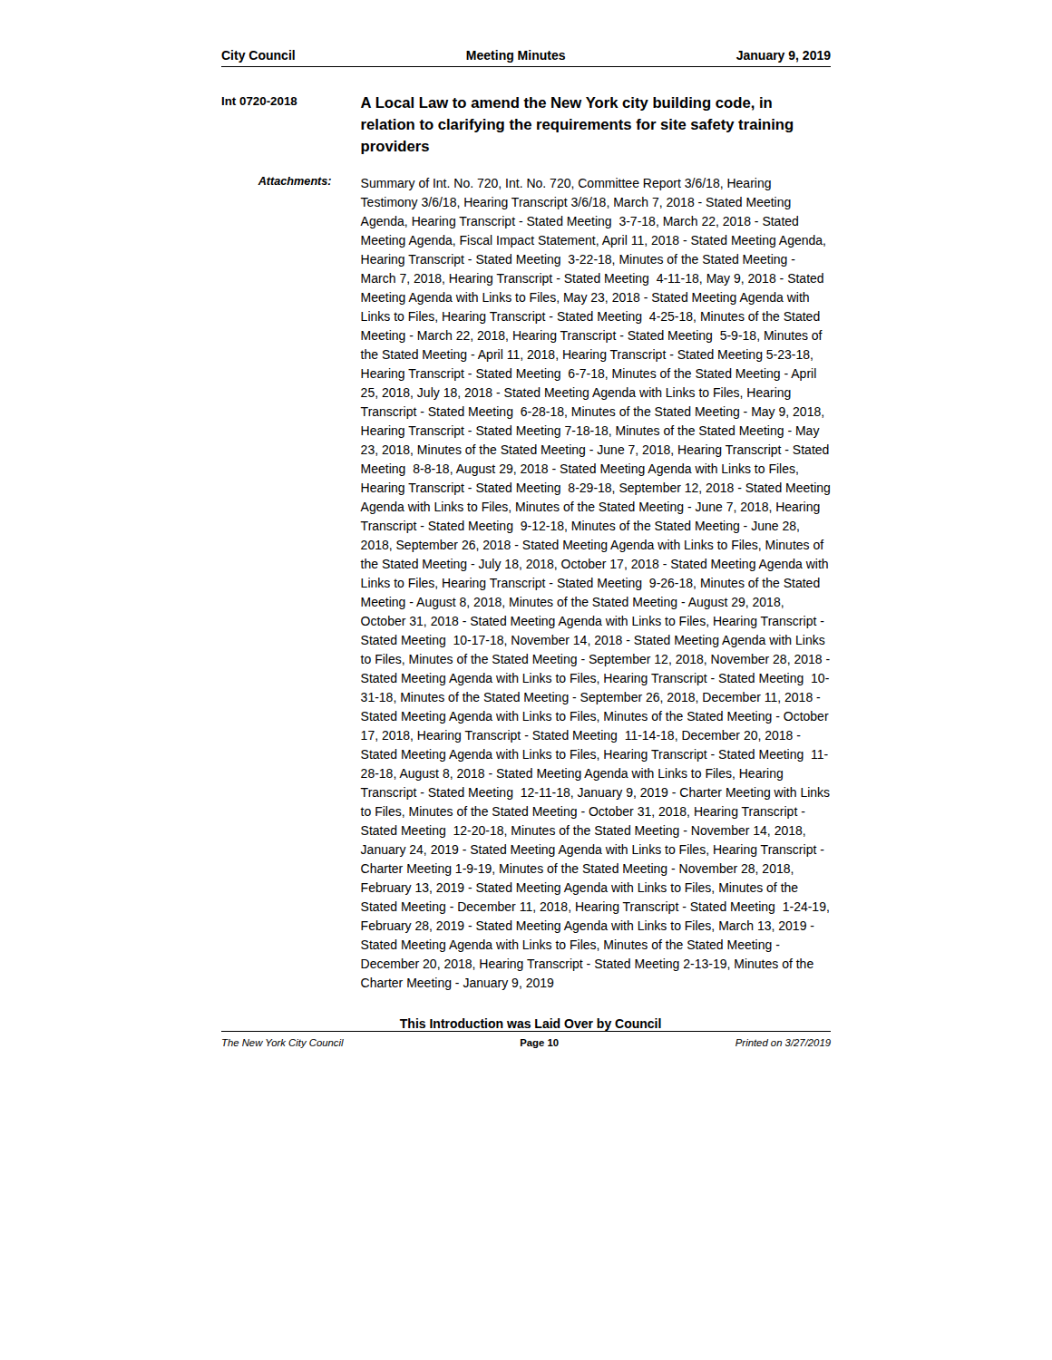City Council
Meeting Minutes
January 9, 2019
Int 0720-2018
A Local Law to amend the New York city building code, in relation to clarifying the requirements for site safety training providers
Attachments:
Summary of Int. No. 720, Int. No. 720, Committee Report 3/6/18, Hearing Testimony 3/6/18, Hearing Transcript 3/6/18, March 7, 2018 - Stated Meeting Agenda, Hearing Transcript - Stated Meeting 3-7-18, March 22, 2018 - Stated Meeting Agenda, Fiscal Impact Statement, April 11, 2018 - Stated Meeting Agenda, Hearing Transcript - Stated Meeting 3-22-18, Minutes of the Stated Meeting - March 7, 2018, Hearing Transcript - Stated Meeting 4-11-18, May 9, 2018 - Stated Meeting Agenda with Links to Files, May 23, 2018 - Stated Meeting Agenda with Links to Files, Hearing Transcript - Stated Meeting 4-25-18, Minutes of the Stated Meeting - March 22, 2018, Hearing Transcript - Stated Meeting 5-9-18, Minutes of the Stated Meeting - April 11, 2018, Hearing Transcript - Stated Meeting 5-23-18, Hearing Transcript - Stated Meeting 6-7-18, Minutes of the Stated Meeting - April 25, 2018, July 18, 2018 - Stated Meeting Agenda with Links to Files, Hearing Transcript - Stated Meeting 6-28-18, Minutes of the Stated Meeting - May 9, 2018, Hearing Transcript - Stated Meeting 7-18-18, Minutes of the Stated Meeting - May 23, 2018, Minutes of the Stated Meeting - June 7, 2018, Hearing Transcript - Stated Meeting 8-8-18, August 29, 2018 - Stated Meeting Agenda with Links to Files, Hearing Transcript - Stated Meeting 8-29-18, September 12, 2018 - Stated Meeting Agenda with Links to Files, Minutes of the Stated Meeting - June 7, 2018, Hearing Transcript - Stated Meeting 9-12-18, Minutes of the Stated Meeting - June 28, 2018, September 26, 2018 - Stated Meeting Agenda with Links to Files, Minutes of the Stated Meeting - July 18, 2018, October 17, 2018 - Stated Meeting Agenda with Links to Files, Hearing Transcript - Stated Meeting 9-26-18, Minutes of the Stated Meeting - August 8, 2018, Minutes of the Stated Meeting - August 29, 2018, October 31, 2018 - Stated Meeting Agenda with Links to Files, Hearing Transcript - Stated Meeting 10-17-18, November 14, 2018 - Stated Meeting Agenda with Links to Files, Minutes of the Stated Meeting - September 12, 2018, November 28, 2018 - Stated Meeting Agenda with Links to Files, Hearing Transcript - Stated Meeting 10-31-18, Minutes of the Stated Meeting - September 26, 2018, December 11, 2018 - Stated Meeting Agenda with Links to Files, Minutes of the Stated Meeting - October 17, 2018, Hearing Transcript - Stated Meeting 11-14-18, December 20, 2018 - Stated Meeting Agenda with Links to Files, Hearing Transcript - Stated Meeting 11-28-18, August 8, 2018 - Stated Meeting Agenda with Links to Files, Hearing Transcript - Stated Meeting 12-11-18, January 9, 2019 - Charter Meeting with Links to Files, Minutes of the Stated Meeting - October 31, 2018, Hearing Transcript - Stated Meeting 12-20-18, Minutes of the Stated Meeting - November 14, 2018, January 24, 2019 - Stated Meeting Agenda with Links to Files, Hearing Transcript - Charter Meeting 1-9-19, Minutes of the Stated Meeting - November 28, 2018, February 13, 2019 - Stated Meeting Agenda with Links to Files, Minutes of the Stated Meeting - December 11, 2018, Hearing Transcript - Stated Meeting 1-24-19, February 28, 2019 - Stated Meeting Agenda with Links to Files, March 13, 2019 - Stated Meeting Agenda with Links to Files, Minutes of the Stated Meeting - December 20, 2018, Hearing Transcript - Stated Meeting 2-13-19, Minutes of the Charter Meeting - January 9, 2019
This Introduction was Laid Over by Council
The New York City Council
Page 10
Printed on 3/27/2019